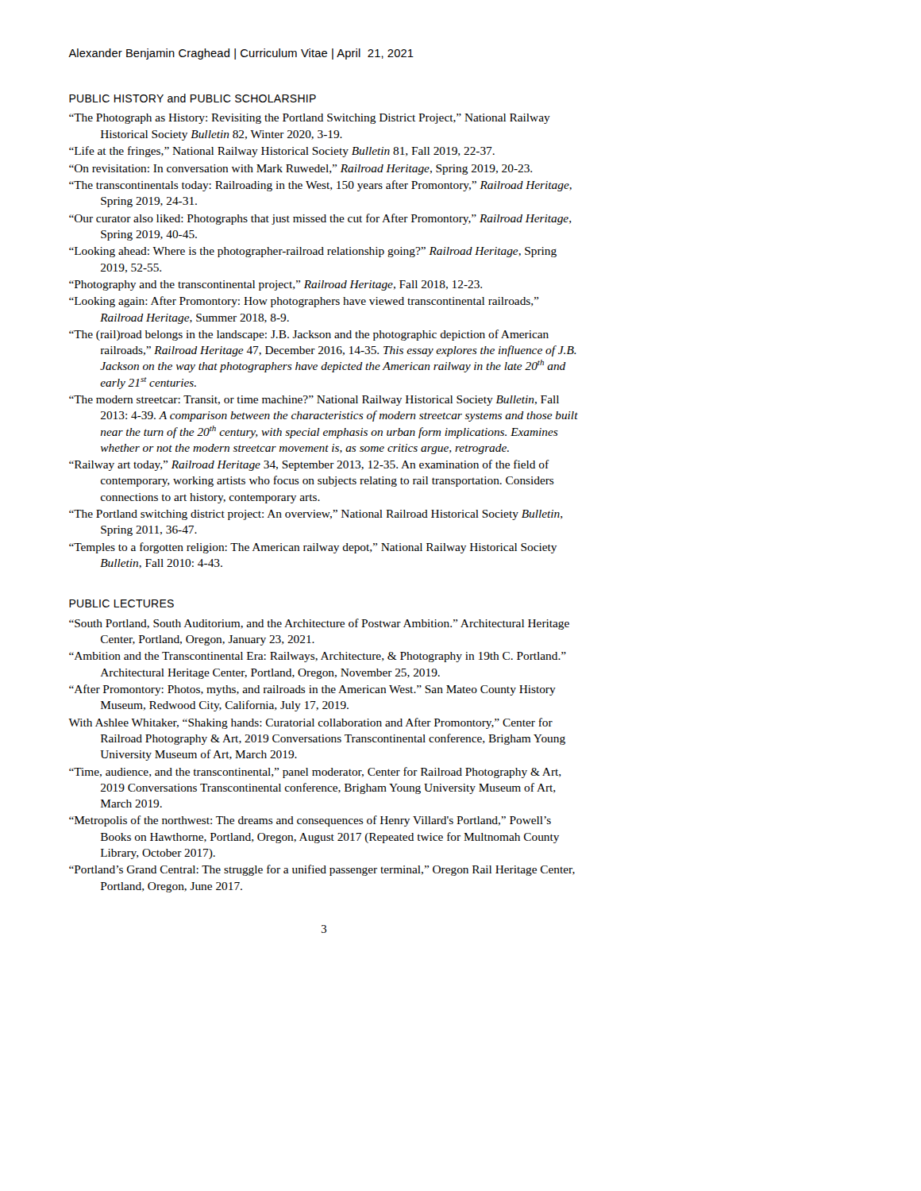Alexander Benjamin Craghead | Curriculum Vitae | April 21, 2021
PUBLIC HISTORY and PUBLIC SCHOLARSHIP
“The Photograph as History: Revisiting the Portland Switching District Project,” National Railway Historical Society Bulletin 82, Winter 2020, 3-19.
“Life at the fringes,” National Railway Historical Society Bulletin 81, Fall 2019, 22-37.
“On revisitation: In conversation with Mark Ruwedel,” Railroad Heritage, Spring 2019, 20-23.
“The transcontinentals today: Railroading in the West, 150 years after Promontory,” Railroad Heritage, Spring 2019, 24-31.
“Our curator also liked: Photographs that just missed the cut for After Promontory,” Railroad Heritage, Spring 2019, 40-45.
“Looking ahead: Where is the photographer-railroad relationship going?” Railroad Heritage, Spring 2019, 52-55.
“Photography and the transcontinental project,” Railroad Heritage, Fall 2018, 12-23.
“Looking again: After Promontory: How photographers have viewed transcontinental railroads,” Railroad Heritage, Summer 2018, 8-9.
“The (rail)road belongs in the landscape: J.B. Jackson and the photographic depiction of American railroads,” Railroad Heritage 47, December 2016, 14-35. This essay explores the influence of J.B. Jackson on the way that photographers have depicted the American railway in the late 20th and early 21st centuries.
“The modern streetcar: Transit, or time machine?” National Railway Historical Society Bulletin, Fall 2013: 4-39. A comparison between the characteristics of modern streetcar systems and those built near the turn of the 20th century, with special emphasis on urban form implications. Examines whether or not the modern streetcar movement is, as some critics argue, retrograde.
“Railway art today,” Railroad Heritage 34, September 2013, 12-35. An examination of the field of contemporary, working artists who focus on subjects relating to rail transportation. Considers connections to art history, contemporary arts.
“The Portland switching district project: An overview,” National Railroad Historical Society Bulletin, Spring 2011, 36-47.
“Temples to a forgotten religion: The American railway depot,” National Railway Historical Society Bulletin, Fall 2010: 4-43.
PUBLIC LECTURES
“South Portland, South Auditorium, and the Architecture of Postwar Ambition.” Architectural Heritage Center, Portland, Oregon, January 23, 2021.
“Ambition and the Transcontinental Era: Railways, Architecture, & Photography in 19th C. Portland.” Architectural Heritage Center, Portland, Oregon, November 25, 2019.
“After Promontory: Photos, myths, and railroads in the American West.” San Mateo County History Museum, Redwood City, California, July 17, 2019.
With Ashlee Whitaker, “Shaking hands: Curatorial collaboration and After Promontory,” Center for Railroad Photography & Art, 2019 Conversations Transcontinental conference, Brigham Young University Museum of Art, March 2019.
“Time, audience, and the transcontinental,” panel moderator, Center for Railroad Photography & Art, 2019 Conversations Transcontinental conference, Brigham Young University Museum of Art, March 2019.
“Metropolis of the northwest: The dreams and consequences of Henry Villard's Portland,” Powell’s Books on Hawthorne, Portland, Oregon, August 2017 (Repeated twice for Multnomah County Library, October 2017).
“Portland’s Grand Central: The struggle for a unified passenger terminal,” Oregon Rail Heritage Center, Portland, Oregon, June 2017.
3